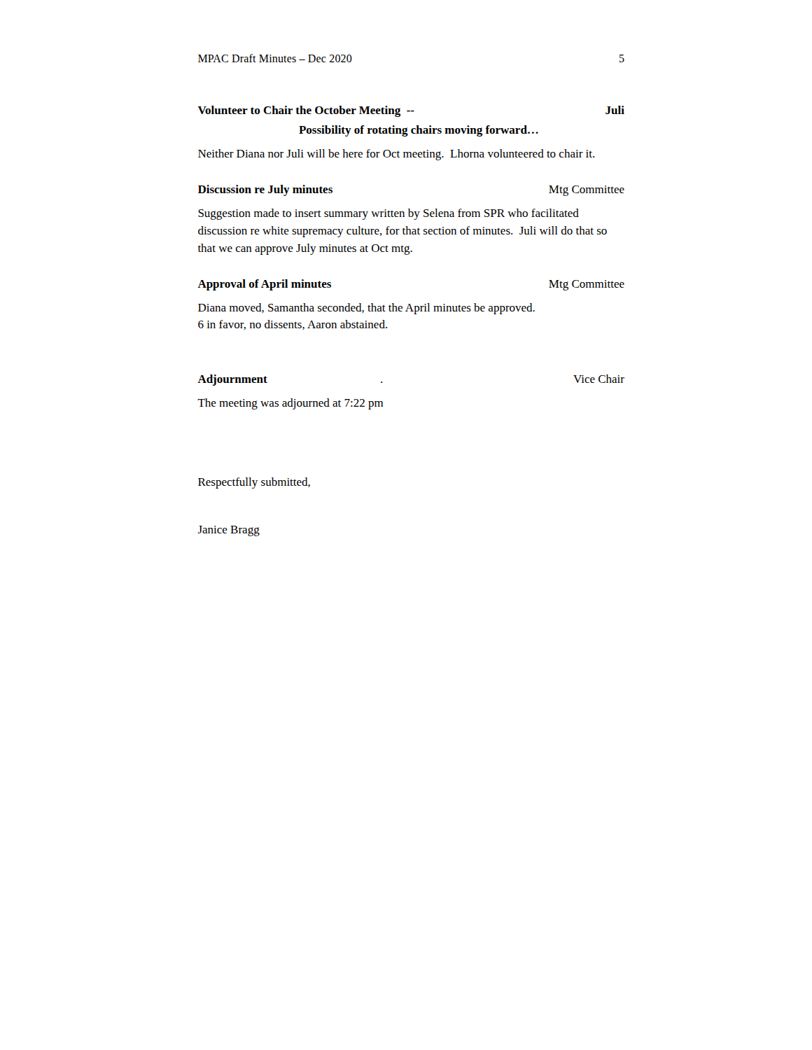MPAC Draft Minutes – Dec 2020
5
Volunteer to Chair the October Meeting --
Juli
Possibility of rotating chairs moving forward…
Neither Diana nor Juli will be here for Oct meeting. Lhorna volunteered to chair it.
Discussion re July minutes
Mtg Committee
Suggestion made to insert summary written by Selena from SPR who facilitated discussion re white supremacy culture, for that section of minutes. Juli will do that so that we can approve July minutes at Oct mtg.
Approval of April minutes
Mtg Committee
Diana moved, Samantha seconded, that the April minutes be approved.
6 in favor, no dissents, Aaron abstained.
Adjournment.
Vice Chair
The meeting was adjourned at 7:22 pm
Respectfully submitted,
Janice Bragg